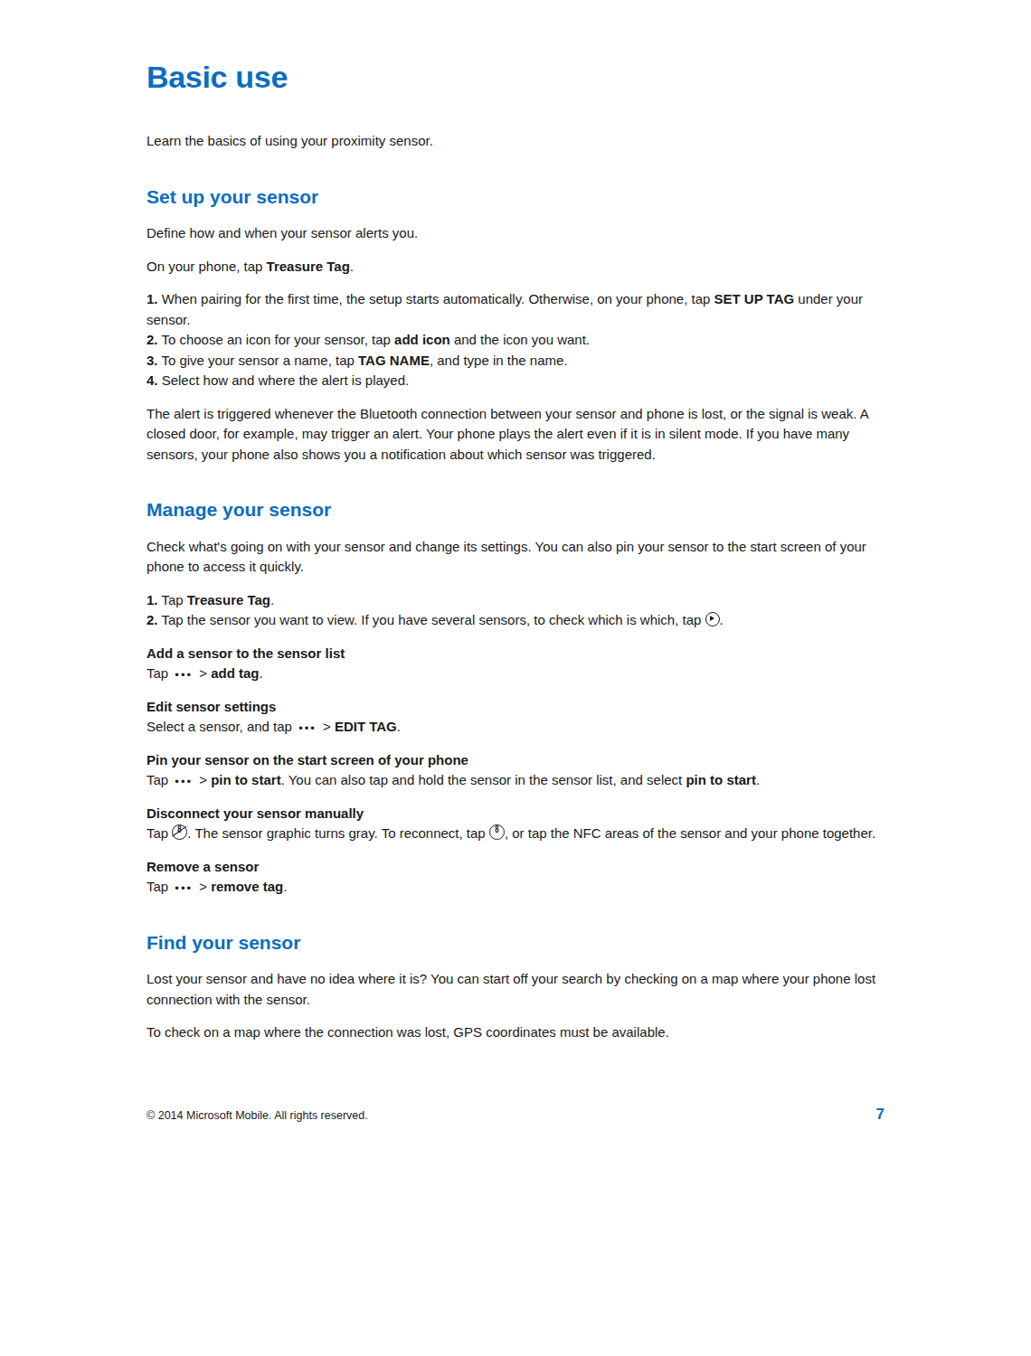Basic use
Learn the basics of using your proximity sensor.
Set up your sensor
Define how and when your sensor alerts you.
On your phone, tap Treasure Tag.
1. When pairing for the first time, the setup starts automatically. Otherwise, on your phone, tap SET UP TAG under your sensor.
2. To choose an icon for your sensor, tap add icon and the icon you want.
3. To give your sensor a name, tap TAG NAME, and type in the name.
4. Select how and where the alert is played.
The alert is triggered whenever the Bluetooth connection between your sensor and phone is lost, or the signal is weak. A closed door, for example, may trigger an alert. Your phone plays the alert even if it is in silent mode. If you have many sensors, your phone also shows you a notification about which sensor was triggered.
Manage your sensor
Check what's going on with your sensor and change its settings. You can also pin your sensor to the start screen of your phone to access it quickly.
1. Tap Treasure Tag.
2. Tap the sensor you want to view. If you have several sensors, to check which is which, tap .
Add a sensor to the sensor list
Tap ••• > add tag.
Edit sensor settings
Select a sensor, and tap ••• > EDIT TAG.
Pin your sensor on the start screen of your phone
Tap ••• > pin to start. You can also tap and hold the sensor in the sensor list, and select pin to start.
Disconnect your sensor manually
Tap . The sensor graphic turns gray. To reconnect, tap , or tap the NFC areas of the sensor and your phone together.
Remove a sensor
Tap ••• > remove tag.
Find your sensor
Lost your sensor and have no idea where it is? You can start off your search by checking on a map where your phone lost connection with the sensor.
To check on a map where the connection was lost, GPS coordinates must be available.
© 2014 Microsoft Mobile. All rights reserved. 7